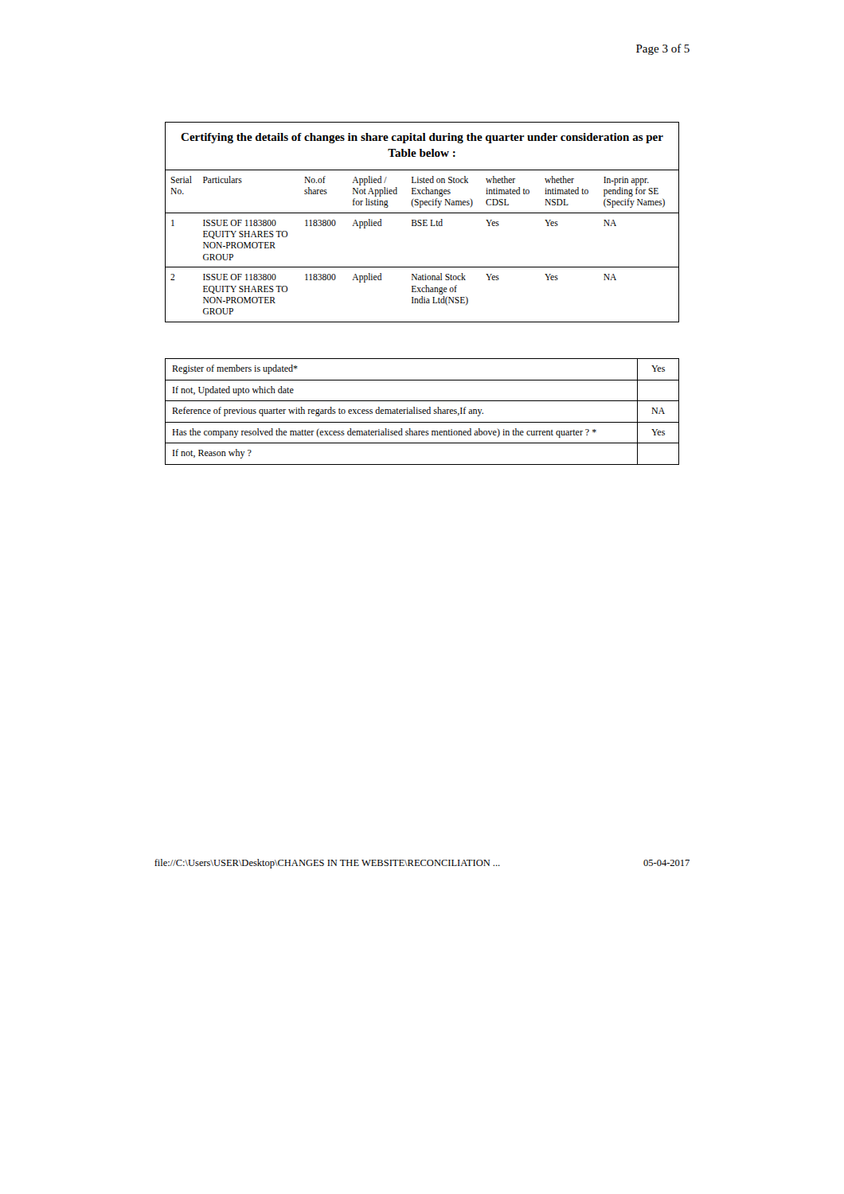Page 3 of 5
Certifying the details of changes in share capital during the quarter under consideration as per Table below :
| Serial No. | Particulars | No.of shares | Applied / Not Applied for listing | Listed on Stock Exchanges (Specify Names) | whether intimated to CDSL | whether intimated to NSDL | In-prin appr. pending for SE (Specify Names) |
| --- | --- | --- | --- | --- | --- | --- | --- |
| 1 | ISSUE OF 1183800 EQUITY SHARES TO NON-PROMOTER GROUP | 1183800 | Applied | BSE Ltd | Yes | Yes | NA |
| 2 | ISSUE OF 1183800 EQUITY SHARES TO NON-PROMOTER GROUP | 1183800 | Applied | National Stock Exchange of India Ltd(NSE) | Yes | Yes | NA |
| Register of members is updated* | Yes |
| If not, Updated upto which date | |
| Reference of previous quarter with regards to excess dematerialised shares,If any. | NA |
| Has the company resolved the matter (excess dematerialised shares mentioned above) in the current quarter ? * | Yes |
| If not, Reason why ? | |
file://C:\Users\USER\Desktop\CHANGES IN THE WEBSITE\RECONCILIATION ... 05-04-2017